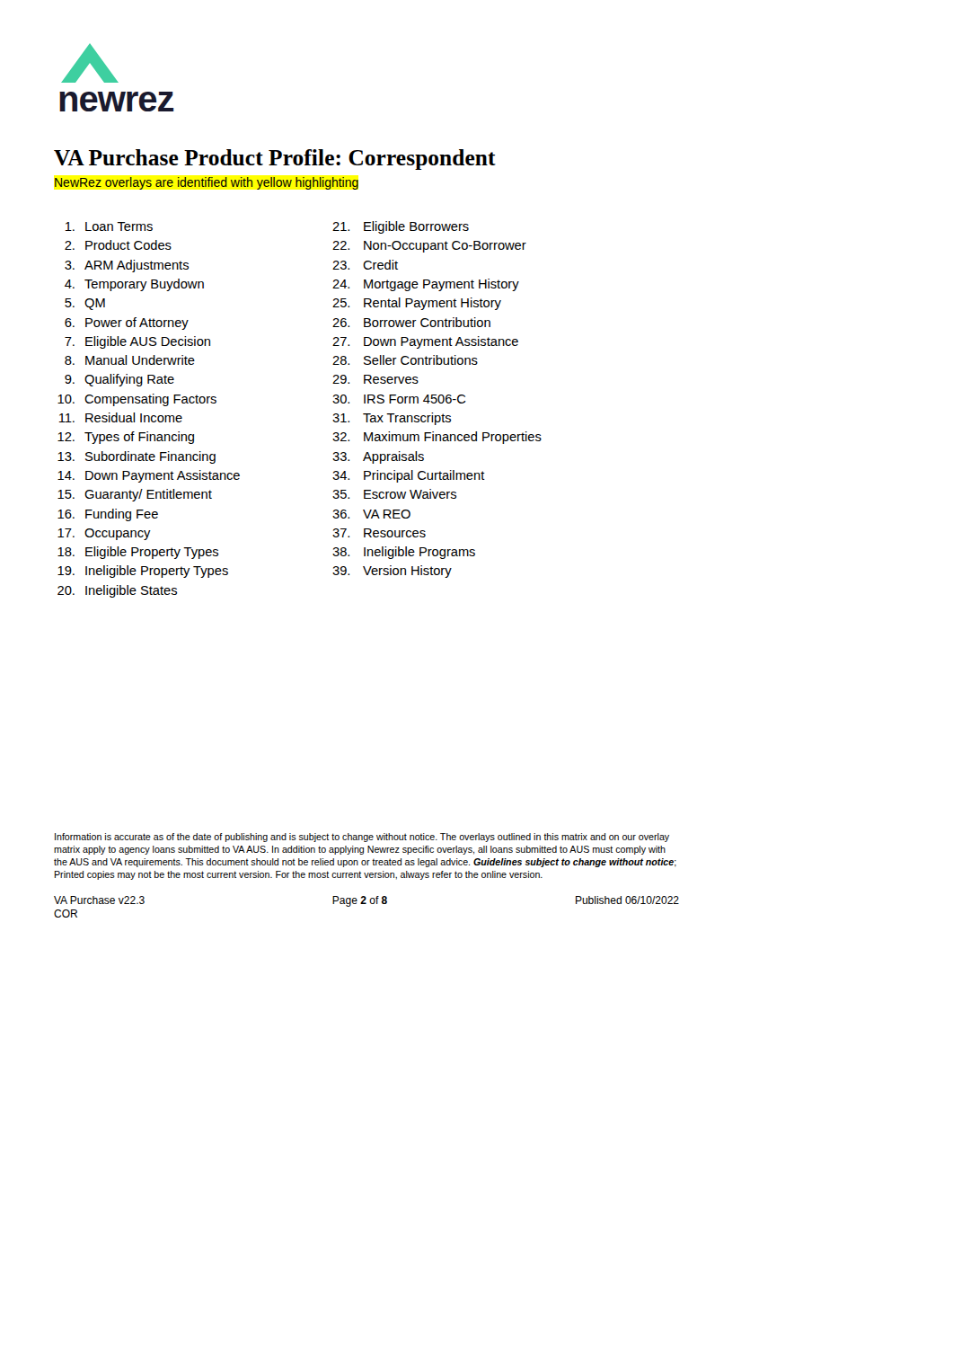newrez
VA Purchase Product Profile: Correspondent
NewRez overlays are identified with yellow highlighting
Loan Terms
Product Codes
ARM Adjustments
Temporary Buydown
QM
Power of Attorney
Eligible AUS Decision
Manual Underwrite
Qualifying Rate
Compensating Factors
Residual Income
Types of Financing
Subordinate Financing
Down Payment Assistance
Guaranty/ Entitlement
Funding Fee
Occupancy
Eligible Property Types
Ineligible Property Types
Ineligible States
Eligible Borrowers
Non-Occupant Co-Borrower
Credit
Mortgage Payment History
Rental Payment History
Borrower Contribution
Down Payment Assistance
Seller Contributions
Reserves
IRS Form 4506-C
Tax Transcripts
Maximum Financed Properties
Appraisals
Principal Curtailment
Escrow Waivers
VA REO
Resources
Ineligible Programs
Version History
Information is accurate as of the date of publishing and is subject to change without notice. The overlays outlined in this matrix and on our overlay matrix apply to agency loans submitted to VA AUS. In addition to applying Newrez specific overlays, all loans submitted to AUS must comply with the AUS and VA requirements. This document should not be relied upon or treated as legal advice. Guidelines subject to change without notice; Printed copies may not be the most current version. For the most current version, always refer to the online version.
VA Purchase v22.3
COR
Page 2 of 8
Published 06/10/2022